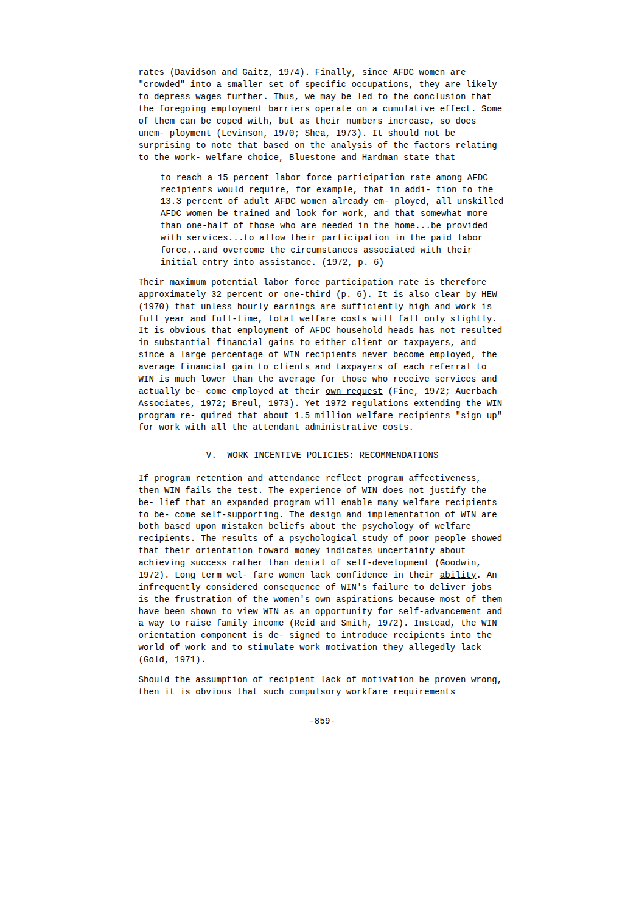rates (Davidson and Gaitz, 1974). Finally, since AFDC women are "crowded" into a smaller set of specific occupations, they are likely to depress wages further. Thus, we may be led to the conclusion that the foregoing employment barriers operate on a cumulative effect. Some of them can be coped with, but as their numbers increase, so does unem- ployment (Levinson, 1970; Shea, 1973). It should not be surprising to note that based on the analysis of the factors relating to the work- welfare choice, Bluestone and Hardman state that
to reach a 15 percent labor force participation rate among AFDC recipients would require, for example, that in addi- tion to the 13.3 percent of adult AFDC women already em- ployed, all unskilled AFDC women be trained and look for work, and that somewhat more than one-half of those who are needed in the home...be provided with services...to allow their participation in the paid labor force...and overcome the circumstances associated with their initial entry into assistance. (1972, p. 6)
Their maximum potential labor force participation rate is therefore approximately 32 percent or one-third (p. 6). It is also clear by HEW (1970) that unless hourly earnings are sufficiently high and work is full year and full-time, total welfare costs will fall only slightly. It is obvious that employment of AFDC household heads has not resulted in substantial financial gains to either client or taxpayers, and since a large percentage of WIN recipients never become employed, the average financial gain to clients and taxpayers of each referral to WIN is much lower than the average for those who receive services and actually be- come employed at their own request (Fine, 1972; Auerbach Associates, 1972; Breul, 1973). Yet 1972 regulations extending the WIN program re- quired that about 1.5 million welfare recipients "sign up" for work with all the attendant administrative costs.
V. WORK INCENTIVE POLICIES: RECOMMENDATIONS
If program retention and attendance reflect program affectiveness, then WIN fails the test. The experience of WIN does not justify the be- lief that an expanded program will enable many welfare recipients to be- come self-supporting. The design and implementation of WIN are both based upon mistaken beliefs about the psychology of welfare recipients. The results of a psychological study of poor people showed that their orientation toward money indicates uncertainty about achieving success rather than denial of self-development (Goodwin, 1972). Long term wel- fare women lack confidence in their ability. An infrequently considered consequence of WIN's failure to deliver jobs is the frustration of the women's own aspirations because most of them have been shown to view WIN as an opportunity for self-advancement and a way to raise family income (Reid and Smith, 1972). Instead, the WIN orientation component is de- signed to introduce recipients into the world of work and to stimulate work motivation they allegedly lack (Gold, 1971).
Should the assumption of recipient lack of motivation be proven wrong, then it is obvious that such compulsory workfare requirements
-859-